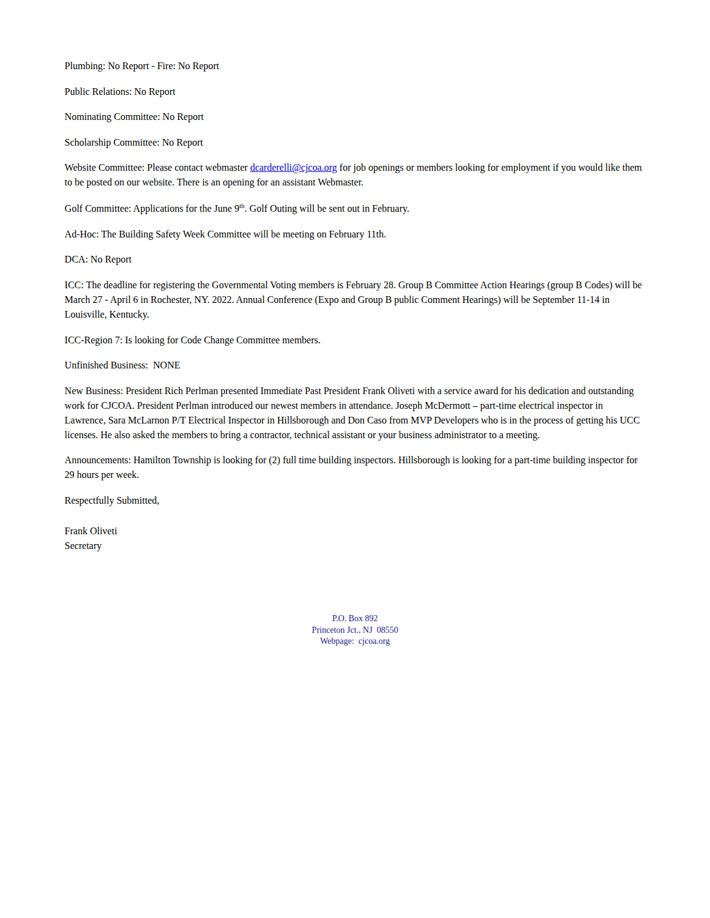Plumbing: No Report - Fire: No Report
Public Relations: No Report
Nominating Committee: No Report
Scholarship Committee: No Report
Website Committee: Please contact webmaster dcarderelli@cjcoa.org for job openings or members looking for employment if you would like them to be posted on our website. There is an opening for an assistant Webmaster.
Golf Committee: Applications for the June 9th. Golf Outing will be sent out in February.
Ad-Hoc: The Building Safety Week Committee will be meeting on February 11th.
DCA: No Report
ICC: The deadline for registering the Governmental Voting members is February 28. Group B Committee Action Hearings (group B Codes) will be March 27 - April 6 in Rochester, NY. 2022. Annual Conference (Expo and Group B public Comment Hearings) will be September 11-14 in Louisville, Kentucky.
ICC-Region 7: Is looking for Code Change Committee members.
Unfinished Business: NONE
New Business: President Rich Perlman presented Immediate Past President Frank Oliveti with a service award for his dedication and outstanding work for CJCOA. President Perlman introduced our newest members in attendance. Joseph McDermott – part-time electrical inspector in Lawrence, Sara McLarnon P/T Electrical Inspector in Hillsborough and Don Caso from MVP Developers who is in the process of getting his UCC licenses. He also asked the members to bring a contractor, technical assistant or your business administrator to a meeting.
Announcements: Hamilton Township is looking for (2) full time building inspectors. Hillsborough is looking for a part-time building inspector for 29 hours per week.
Respectfully Submitted,
Frank Oliveti
Secretary
P.O. Box 892
Princeton Jct., NJ 08550
Webpage: cjcoa.org